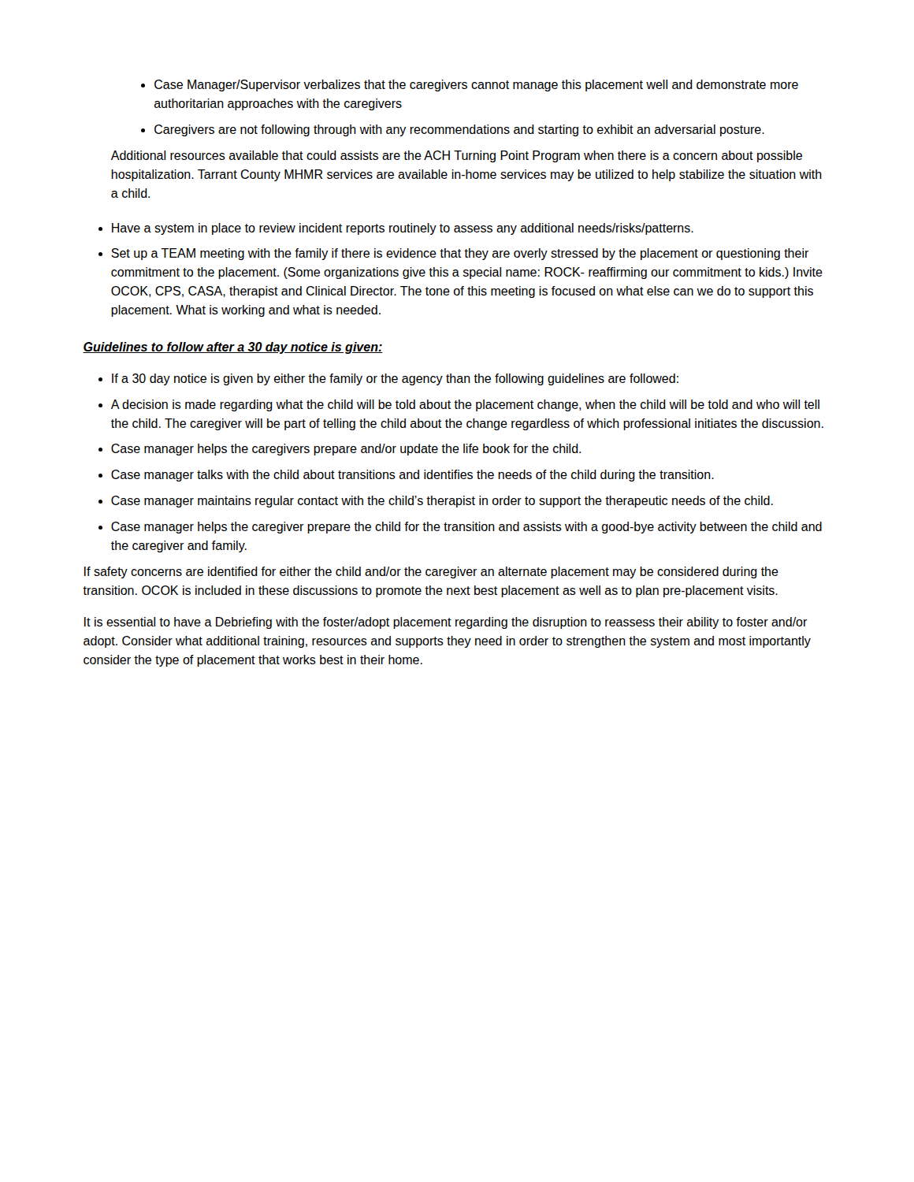Case Manager/Supervisor verbalizes that the caregivers cannot manage this placement well and demonstrate more authoritarian approaches with the caregivers
Caregivers are not following through with any recommendations and starting to exhibit an adversarial posture.
Additional resources available that could assists are the ACH Turning Point Program when there is a concern about possible hospitalization. Tarrant County MHMR services are available in-home services may be utilized to help stabilize the situation with a child.
Have a system in place to review incident reports routinely to assess any additional needs/risks/patterns.
Set up a TEAM meeting with the family if there is evidence that they are overly stressed by the placement or questioning their commitment to the placement. (Some organizations give this a special name: ROCK- reaffirming our commitment to kids.) Invite OCOK, CPS, CASA, therapist and Clinical Director. The tone of this meeting is focused on what else can we do to support this placement. What is working and what is needed.
Guidelines to follow after a 30 day notice is given:
If a 30 day notice is given by either the family or the agency than the following guidelines are followed:
A decision is made regarding what the child will be told about the placement change, when the child will be told and who will tell the child. The caregiver will be part of telling the child about the change regardless of which professional initiates the discussion.
Case manager helps the caregivers prepare and/or update the life book for the child.
Case manager talks with the child about transitions and identifies the needs of the child during the transition.
Case manager maintains regular contact with the child’s therapist in order to support the therapeutic needs of the child.
Case manager helps the caregiver prepare the child for the transition and assists with a good-bye activity between the child and the caregiver and family.
If safety concerns are identified for either the child and/or the caregiver an alternate placement may be considered during the transition. OCOK is included in these discussions to promote the next best placement as well as to plan pre-placement visits.
It is essential to have a Debriefing with the foster/adopt placement regarding the disruption to reassess their ability to foster and/or adopt. Consider what additional training, resources and supports they need in order to strengthen the system and most importantly consider the type of placement that works best in their home.